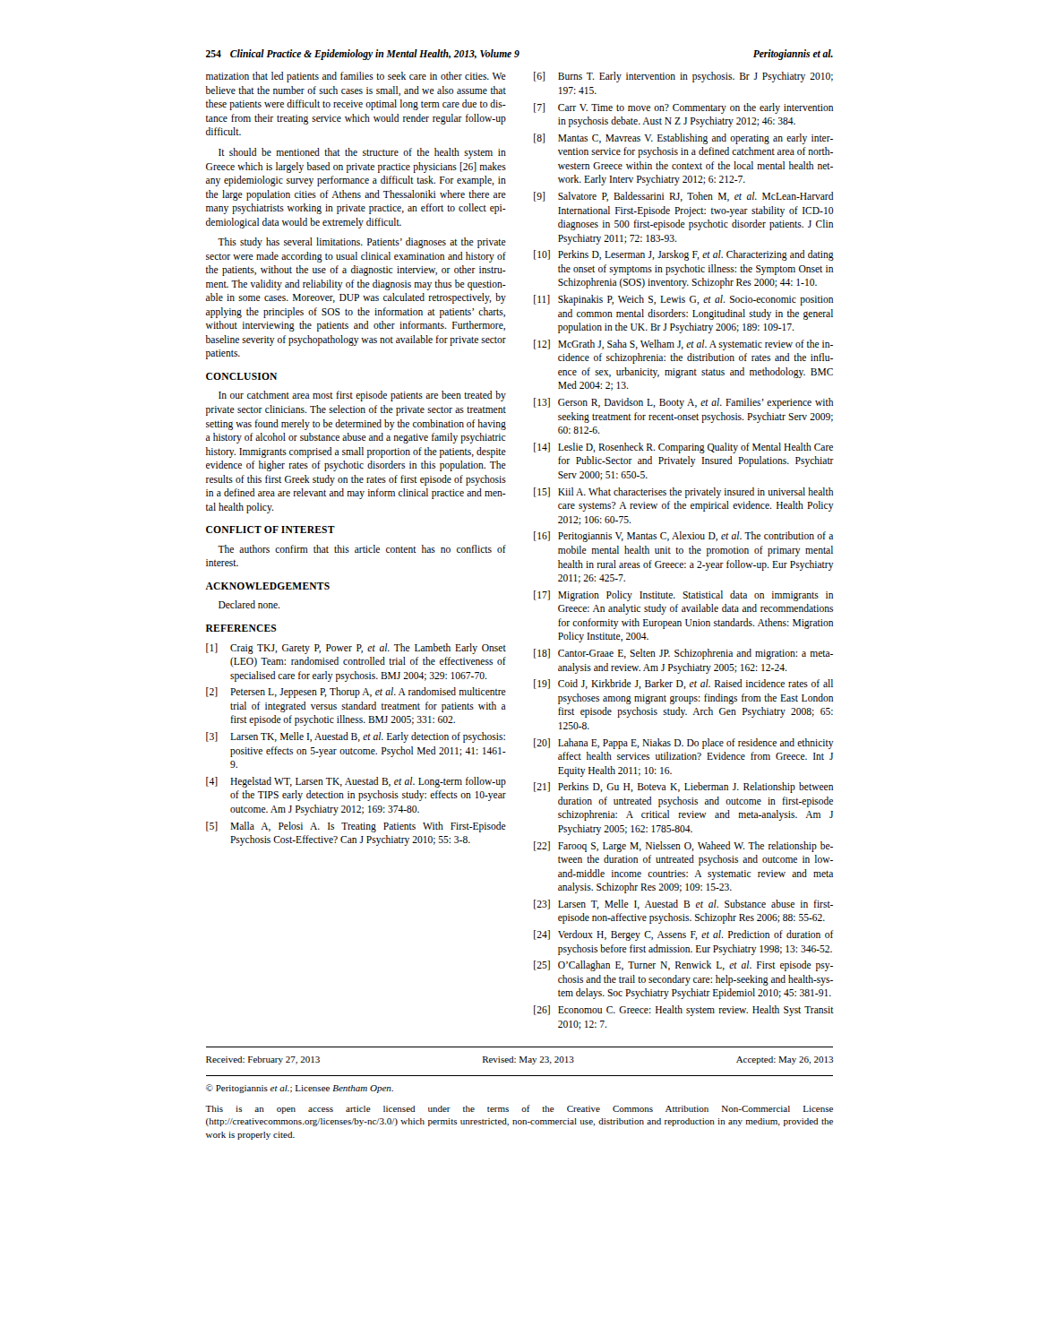254 Clinical Practice & Epidemiology in Mental Health, 2013, Volume 9
Peritogiannis et al.
matization that led patients and families to seek care in other cities. We believe that the number of such cases is small, and we also assume that these patients were difficult to receive optimal long term care due to distance from their treating service which would render regular follow-up difficult.
It should be mentioned that the structure of the health system in Greece which is largely based on private practice physicians [26] makes any epidemiologic survey performance a difficult task. For example, in the large population cities of Athens and Thessaloniki where there are many psychiatrists working in private practice, an effort to collect epidemiological data would be extremely difficult.
This study has several limitations. Patients’ diagnoses at the private sector were made according to usual clinical examination and history of the patients, without the use of a diagnostic interview, or other instrument. The validity and reliability of the diagnosis may thus be questionable in some cases. Moreover, DUP was calculated retrospectively, by applying the principles of SOS to the information at patients’ charts, without interviewing the patients and other informants. Furthermore, baseline severity of psychopathology was not available for private sector patients.
Conclusion
In our catchment area most first episode patients are been treated by private sector clinicians. The selection of the private sector as treatment setting was found merely to be determined by the combination of having a history of alcohol or substance abuse and a negative family psychiatric history. Immigrants comprised a small proportion of the patients, despite evidence of higher rates of psychotic disorders in this population. The results of this first Greek study on the rates of first episode of psychosis in a defined area are relevant and may inform clinical practice and mental health policy.
Conflict of Interest
The authors confirm that this article content has no conflicts of interest.
Acknowledgements
Declared none.
References
[1] Craig TKJ, Garety P, Power P, et al. The Lambeth Early Onset (LEO) Team: randomised controlled trial of the effectiveness of specialised care for early psychosis. BMJ 2004; 329: 1067-70.
[2] Petersen L, Jeppesen P, Thorup A, et al. A randomised multicentre trial of integrated versus standard treatment for patients with a first episode of psychotic illness. BMJ 2005; 331: 602.
[3] Larsen TK, Melle I, Auestad B, et al. Early detection of psychosis: positive effects on 5-year outcome. Psychol Med 2011; 41: 1461-9.
[4] Hegelstad WT, Larsen TK, Auestad B, et al. Long-term follow-up of the TIPS early detection in psychosis study: effects on 10-year outcome. Am J Psychiatry 2012; 169: 374-80.
[5] Malla A, Pelosi A. Is Treating Patients With First-Episode Psychosis Cost-Effective? Can J Psychiatry 2010; 55: 3-8.
[6] Burns T. Early intervention in psychosis. Br J Psychiatry 2010; 197: 415.
[7] Carr V. Time to move on? Commentary on the early intervention in psychosis debate. Aust N Z J Psychiatry 2012; 46: 384.
[8] Mantas C, Mavreas V. Establishing and operating an early intervention service for psychosis in a defined catchment area of north-western Greece within the context of the local mental health network. Early Interv Psychiatry 2012; 6: 212-7.
[9] Salvatore P, Baldessarini RJ, Tohen M, et al. McLean-Harvard International First-Episode Project: two-year stability of ICD-10 diagnoses in 500 first-episode psychotic disorder patients. J Clin Psychiatry 2011; 72: 183-93.
[10] Perkins D, Leserman J, Jarskog F, et al. Characterizing and dating the onset of symptoms in psychotic illness: the Symptom Onset in Schizophrenia (SOS) inventory. Schizophr Res 2000; 44: 1-10.
[11] Skapinakis P, Weich S, Lewis G, et al. Socio-economic position and common mental disorders: Longitudinal study in the general population in the UK. Br J Psychiatry 2006; 189: 109-17.
[12] McGrath J, Saha S, Welham J, et al. A systematic review of the incidence of schizophrenia: the distribution of rates and the influence of sex, urbanicity, migrant status and methodology. BMC Med 2004: 2; 13.
[13] Gerson R, Davidson L, Booty A, et al. Families’ experience with seeking treatment for recent-onset psychosis. Psychiatr Serv 2009; 60: 812-6.
[14] Leslie D, Rosenheck R. Comparing Quality of Mental Health Care for Public-Sector and Privately Insured Populations. Psychiatr Serv 2000; 51: 650-5.
[15] Kiil A. What characterises the privately insured in universal health care systems? A review of the empirical evidence. Health Policy 2012; 106: 60-75.
[16] Peritogiannis V, Mantas C, Alexiou D, et al. The contribution of a mobile mental health unit to the promotion of primary mental health in rural areas of Greece: a 2-year follow-up. Eur Psychiatry 2011; 26: 425-7.
[17] Migration Policy Institute. Statistical data on immigrants in Greece: An analytic study of available data and recommendations for conformity with European Union standards. Athens: Migration Policy Institute, 2004.
[18] Cantor-Graae E, Selten JP. Schizophrenia and migration: a meta-analysis and review. Am J Psychiatry 2005; 162: 12-24.
[19] Coid J, Kirkbride J, Barker D, et al. Raised incidence rates of all psychoses among migrant groups: findings from the East London first episode psychosis study. Arch Gen Psychiatry 2008; 65: 1250-8.
[20] Lahana E, Pappa E, Niakas D. Do place of residence and ethnicity affect health services utilization? Evidence from Greece. Int J Equity Health 2011; 10: 16.
[21] Perkins D, Gu H, Boteva K, Lieberman J. Relationship between duration of untreated psychosis and outcome in first-episode schizophrenia: A critical review and meta-analysis. Am J Psychiatry 2005; 162: 1785-804.
[22] Farooq S, Large M, Nielssen O, Waheed W. The relationship between the duration of untreated psychosis and outcome in low-and-middle income countries: A systematic review and meta analysis. Schizophr Res 2009; 109: 15-23.
[23] Larsen T, Melle I, Auestad B et al. Substance abuse in first-episode non-affective psychosis. Schizophr Res 2006; 88: 55-62.
[24] Verdoux H, Bergey C, Assens F, et al. Prediction of duration of psychosis before first admission. Eur Psychiatry 1998; 13: 346-52.
[25] O’Callaghan E, Turner N, Renwick L, et al. First episode psychosis and the trail to secondary care: help-seeking and health-system delays. Soc Psychiatry Psychiatr Epidemiol 2010; 45: 381-91.
[26] Economou C. Greece: Health system review. Health Syst Transit 2010; 12: 7.
Received: February 27, 2013 Revised: May 23, 2013 Accepted: May 26, 2013
© Peritogiannis et al.; Licensee Bentham Open.
This is an open access article licensed under the terms of the Creative Commons Attribution Non-Commercial License (http://creativecommons.org/licenses/by-nc/3.0/) which permits unrestricted, non-commercial use, distribution and reproduction in any medium, provided the work is properly cited.